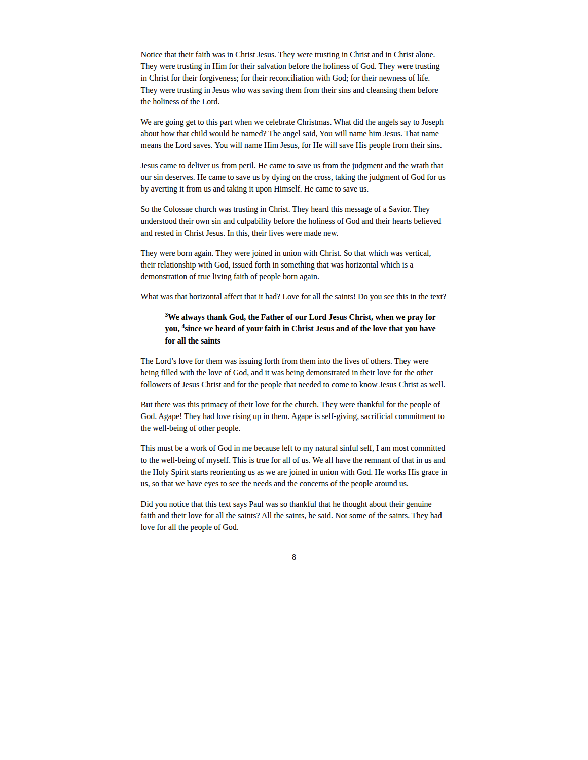Notice that their faith was in Christ Jesus. They were trusting in Christ and in Christ alone. They were trusting in Him for their salvation before the holiness of God. They were trusting in Christ for their forgiveness; for their reconciliation with God; for their newness of life. They were trusting in Jesus who was saving them from their sins and cleansing them before the holiness of the Lord.
We are going get to this part when we celebrate Christmas. What did the angels say to Joseph about how that child would be named? The angel said, You will name him Jesus. That name means the Lord saves. You will name Him Jesus, for He will save His people from their sins.
Jesus came to deliver us from peril. He came to save us from the judgment and the wrath that our sin deserves. He came to save us by dying on the cross, taking the judgment of God for us by averting it from us and taking it upon Himself. He came to save us.
So the Colossae church was trusting in Christ. They heard this message of a Savior. They understood their own sin and culpability before the holiness of God and their hearts believed and rested in Christ Jesus. In this, their lives were made new.
They were born again. They were joined in union with Christ. So that which was vertical, their relationship with God, issued forth in something that was horizontal which is a demonstration of true living faith of people born again.
What was that horizontal affect that it had? Love for all the saints! Do you see this in the text?
3We always thank God, the Father of our Lord Jesus Christ, when we pray for you, 4since we heard of your faith in Christ Jesus and of the love that you have for all the saints
The Lord’s love for them was issuing forth from them into the lives of others. They were being filled with the love of God, and it was being demonstrated in their love for the other followers of Jesus Christ and for the people that needed to come to know Jesus Christ as well.
But there was this primacy of their love for the church. They were thankful for the people of God. Agape! They had love rising up in them. Agape is self-giving, sacrificial commitment to the well-being of other people.
This must be a work of God in me because left to my natural sinful self, I am most committed to the well-being of myself. This is true for all of us. We all have the remnant of that in us and the Holy Spirit starts reorienting us as we are joined in union with God. He works His grace in us, so that we have eyes to see the needs and the concerns of the people around us.
Did you notice that this text says Paul was so thankful that he thought about their genuine faith and their love for all the saints? All the saints, he said. Not some of the saints. They had love for all the people of God.
8